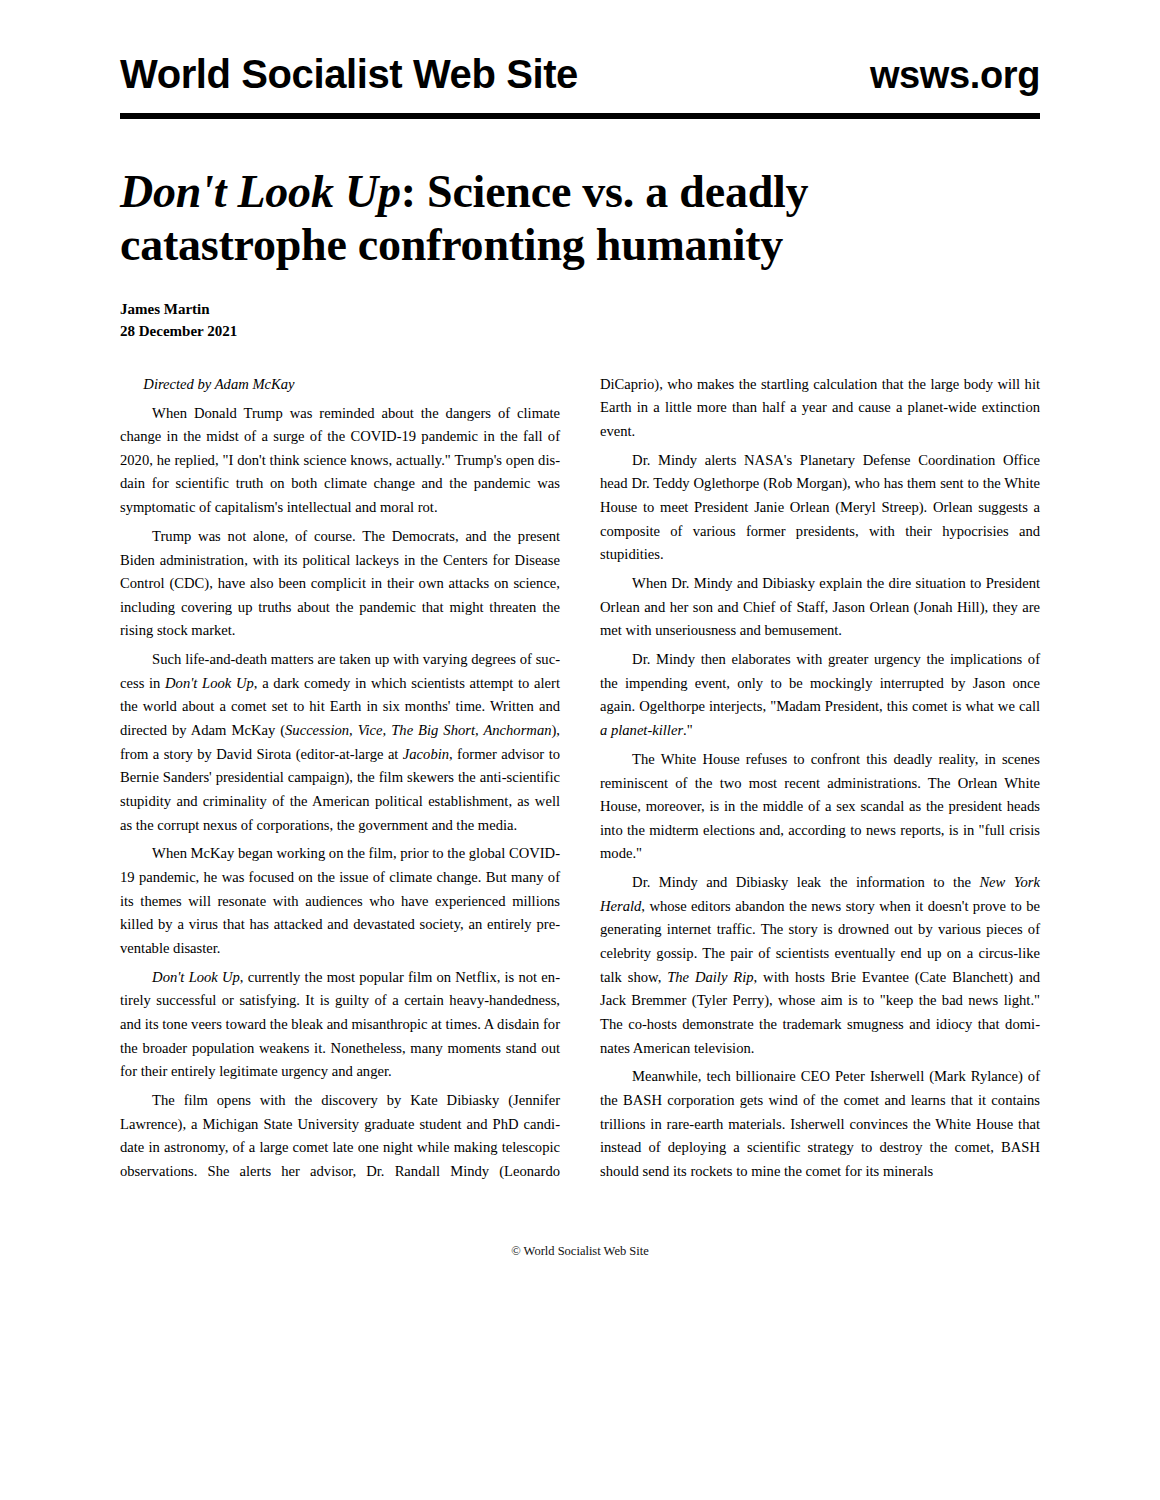World Socialist Web Site
wsws.org
Don't Look Up: Science vs. a deadly catastrophe confronting humanity
James Martin28 December 2021
Directed by Adam McKay
When Donald Trump was reminded about the dangers of climate change in the midst of a surge of the COVID-19 pandemic in the fall of 2020, he replied, "I don't think science knows, actually." Trump's open disdain for scientific truth on both climate change and the pandemic was symptomatic of capitalism's intellectual and moral rot.
Trump was not alone, of course. The Democrats, and the present Biden administration, with its political lackeys in the Centers for Disease Control (CDC), have also been complicit in their own attacks on science, including covering up truths about the pandemic that might threaten the rising stock market.
Such life-and-death matters are taken up with varying degrees of success in Don't Look Up, a dark comedy in which scientists attempt to alert the world about a comet set to hit Earth in six months' time. Written and directed by Adam McKay (Succession, Vice, The Big Short, Anchorman), from a story by David Sirota (editor-at-large at Jacobin, former advisor to Bernie Sanders' presidential campaign), the film skewers the anti-scientific stupidity and criminality of the American political establishment, as well as the corrupt nexus of corporations, the government and the media.
When McKay began working on the film, prior to the global COVID-19 pandemic, he was focused on the issue of climate change. But many of its themes will resonate with audiences who have experienced millions killed by a virus that has attacked and devastated society, an entirely preventable disaster.
Don't Look Up, currently the most popular film on Netflix, is not entirely successful or satisfying. It is guilty of a certain heavy-handedness, and its tone veers toward the bleak and misanthropic at times. A disdain for the broader population weakens it. Nonetheless, many moments stand out for their entirely legitimate urgency and anger.
The film opens with the discovery by Kate Dibiasky (Jennifer Lawrence), a Michigan State University graduate student and PhD candidate in astronomy, of a large comet late one night while making telescopic observations. She alerts her advisor, Dr. Randall Mindy (Leonardo DiCaprio), who makes the startling calculation that the large body will hit Earth in a little more than half a year and cause a planet-wide extinction event.
Dr. Mindy alerts NASA's Planetary Defense Coordination Office head Dr. Teddy Oglethorpe (Rob Morgan), who has them sent to the White House to meet President Janie Orlean (Meryl Streep). Orlean suggests a composite of various former presidents, with their hypocrisies and stupidities.
When Dr. Mindy and Dibiasky explain the dire situation to President Orlean and her son and Chief of Staff, Jason Orlean (Jonah Hill), they are met with unseriousness and bemusement.
Dr. Mindy then elaborates with greater urgency the implications of the impending event, only to be mockingly interrupted by Jason once again. Ogelthorpe interjects, "Madam President, this comet is what we call a planet-killer."
The White House refuses to confront this deadly reality, in scenes reminiscent of the two most recent administrations. The Orlean White House, moreover, is in the middle of a sex scandal as the president heads into the midterm elections and, according to news reports, is in "full crisis mode."
Dr. Mindy and Dibiasky leak the information to the New York Herald, whose editors abandon the news story when it doesn't prove to be generating internet traffic. The story is drowned out by various pieces of celebrity gossip. The pair of scientists eventually end up on a circus-like talk show, The Daily Rip, with hosts Brie Evantee (Cate Blanchett) and Jack Bremmer (Tyler Perry), whose aim is to "keep the bad news light." The co-hosts demonstrate the trademark smugness and idiocy that dominates American television.
Meanwhile, tech billionaire CEO Peter Isherwell (Mark Rylance) of the BASH corporation gets wind of the comet and learns that it contains trillions in rare-earth materials. Isherwell convinces the White House that instead of deploying a scientific strategy to destroy the comet, BASH should send its rockets to mine the comet for its minerals
© World Socialist Web Site